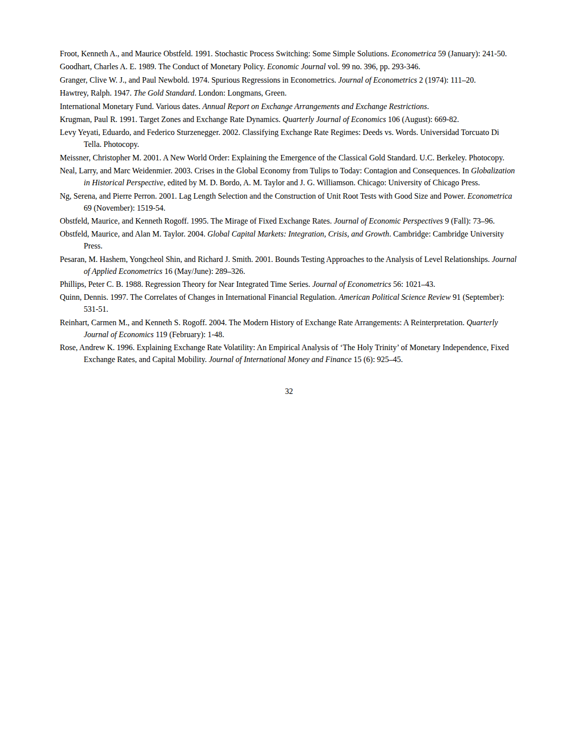Froot, Kenneth A., and Maurice Obstfeld. 1991. Stochastic Process Switching: Some Simple Solutions. Econometrica 59 (January): 241-50.
Goodhart, Charles A. E. 1989. The Conduct of Monetary Policy. Economic Journal vol. 99 no. 396, pp. 293-346.
Granger, Clive W. J., and Paul Newbold. 1974. Spurious Regressions in Econometrics. Journal of Econometrics 2 (1974): 111–20.
Hawtrey, Ralph. 1947. The Gold Standard. London: Longmans, Green.
International Monetary Fund. Various dates. Annual Report on Exchange Arrangements and Exchange Restrictions.
Krugman, Paul R. 1991. Target Zones and Exchange Rate Dynamics. Quarterly Journal of Economics 106 (August): 669-82.
Levy Yeyati, Eduardo, and Federico Sturzenegger. 2002. Classifying Exchange Rate Regimes: Deeds vs. Words. Universidad Torcuato Di Tella. Photocopy.
Meissner, Christopher M. 2001. A New World Order: Explaining the Emergence of the Classical Gold Standard. U.C. Berkeley. Photocopy.
Neal, Larry, and Marc Weidenmier. 2003. Crises in the Global Economy from Tulips to Today: Contagion and Consequences. In Globalization in Historical Perspective, edited by M. D. Bordo, A. M. Taylor and J. G. Williamson. Chicago: University of Chicago Press.
Ng, Serena, and Pierre Perron. 2001. Lag Length Selection and the Construction of Unit Root Tests with Good Size and Power. Econometrica 69 (November): 1519-54.
Obstfeld, Maurice, and Kenneth Rogoff. 1995. The Mirage of Fixed Exchange Rates. Journal of Economic Perspectives 9 (Fall): 73–96.
Obstfeld, Maurice, and Alan M. Taylor. 2004. Global Capital Markets: Integration, Crisis, and Growth. Cambridge: Cambridge University Press.
Pesaran, M. Hashem, Yongcheol Shin, and Richard J. Smith. 2001. Bounds Testing Approaches to the Analysis of Level Relationships. Journal of Applied Econometrics 16 (May/June): 289–326.
Phillips, Peter C. B. 1988. Regression Theory for Near Integrated Time Series. Journal of Econometrics 56: 1021–43.
Quinn, Dennis. 1997. The Correlates of Changes in International Financial Regulation. American Political Science Review 91 (September): 531-51.
Reinhart, Carmen M., and Kenneth S. Rogoff. 2004. The Modern History of Exchange Rate Arrangements: A Reinterpretation. Quarterly Journal of Economics 119 (February): 1-48.
Rose, Andrew K. 1996. Explaining Exchange Rate Volatility: An Empirical Analysis of ‘The Holy Trinity’ of Monetary Independence, Fixed Exchange Rates, and Capital Mobility. Journal of International Money and Finance 15 (6): 925–45.
32